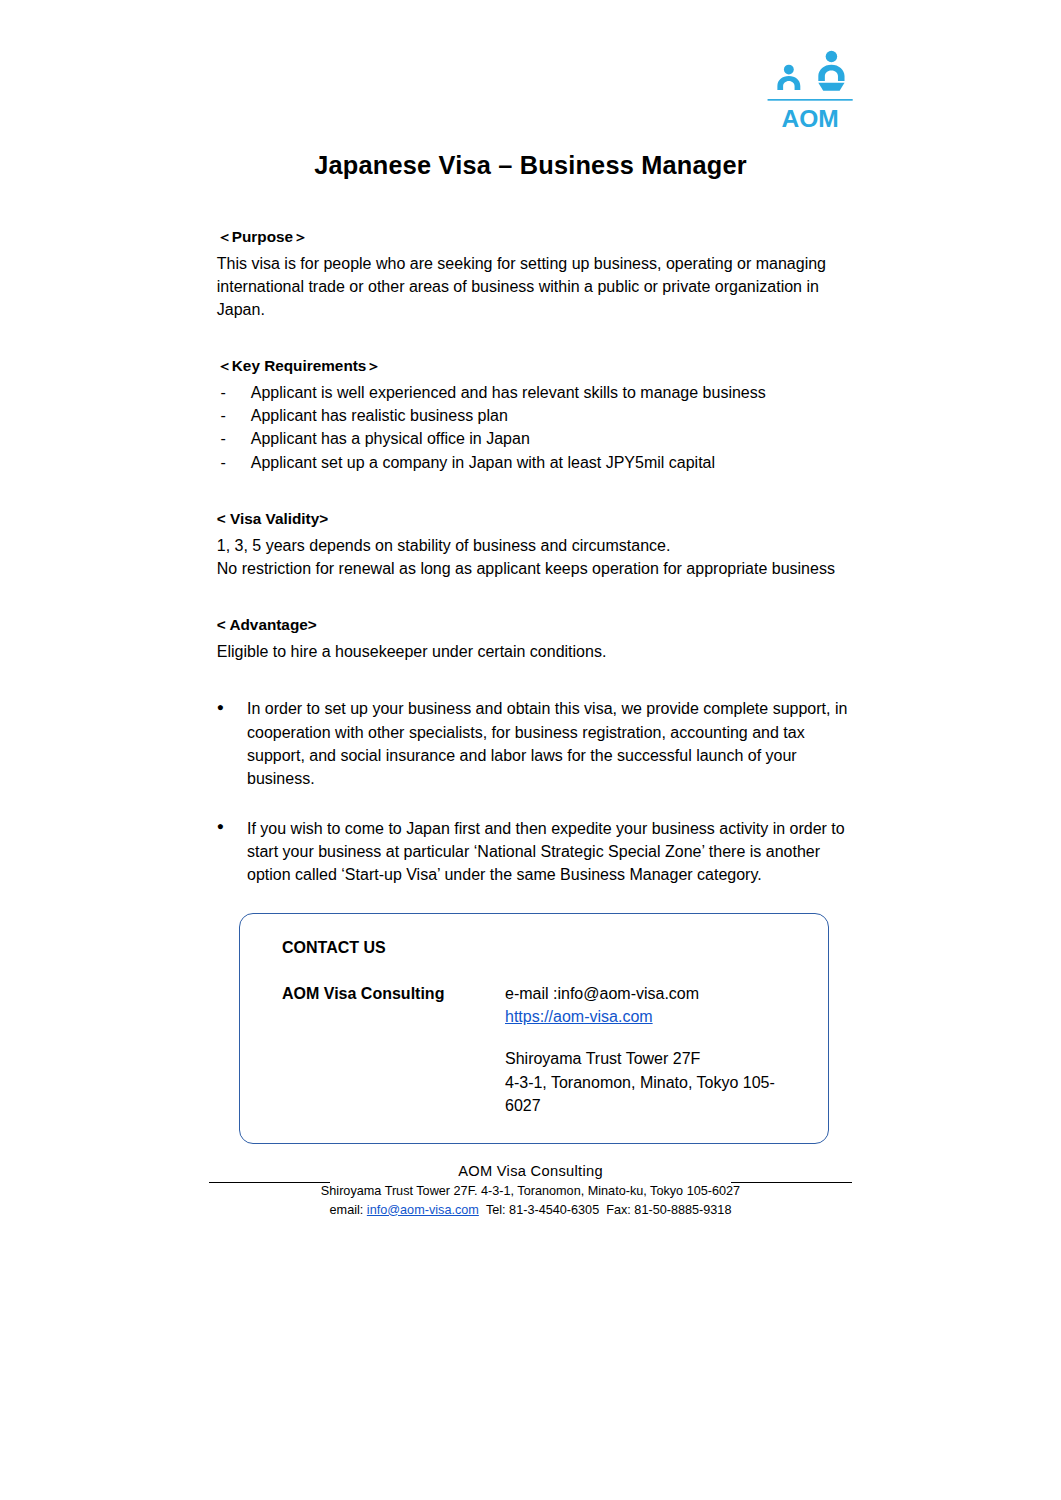AOM
Japanese Visa – Business Manager
＜Purpose＞
This visa is for people who are seeking for setting up business, operating or managing international trade or other areas of business within a public or private organization in Japan.
＜Key Requirements＞
Applicant is well experienced and has relevant skills to manage business
Applicant has realistic business plan
Applicant has a physical office in Japan
Applicant set up a company in Japan with at least JPY5mil capital
< Visa Validity>
1, 3, 5 years depends on stability of business and circumstance.
No restriction for renewal as long as applicant keeps operation for appropriate business
< Advantage>
Eligible to hire a housekeeper under certain conditions.
In order to set up your business and obtain this visa, we provide complete support, in cooperation with other specialists, for business registration, accounting and tax support, and social insurance and labor laws for the successful launch of your business.
If you wish to come to Japan first and then expedite your business activity in order to start your business at particular ‘National Strategic Special Zone’ there is another option called ‘Start-up Visa’ under the same Business Manager category.
CONTACT US
AOM Visa Consulting
e-mail :info@aom-visa.com
https://aom-visa.com
Shiroyama Trust Tower 27F
4-3-1, Toranomon, Minato, Tokyo 105-6027
AOM Visa Consulting
Shiroyama Trust Tower 27F. 4-3-1, Toranomon, Minato-ku, Tokyo 105-6027
email: info@aom-visa.com Tel: 81-3-4540-6305 Fax: 81-50-8885-9318